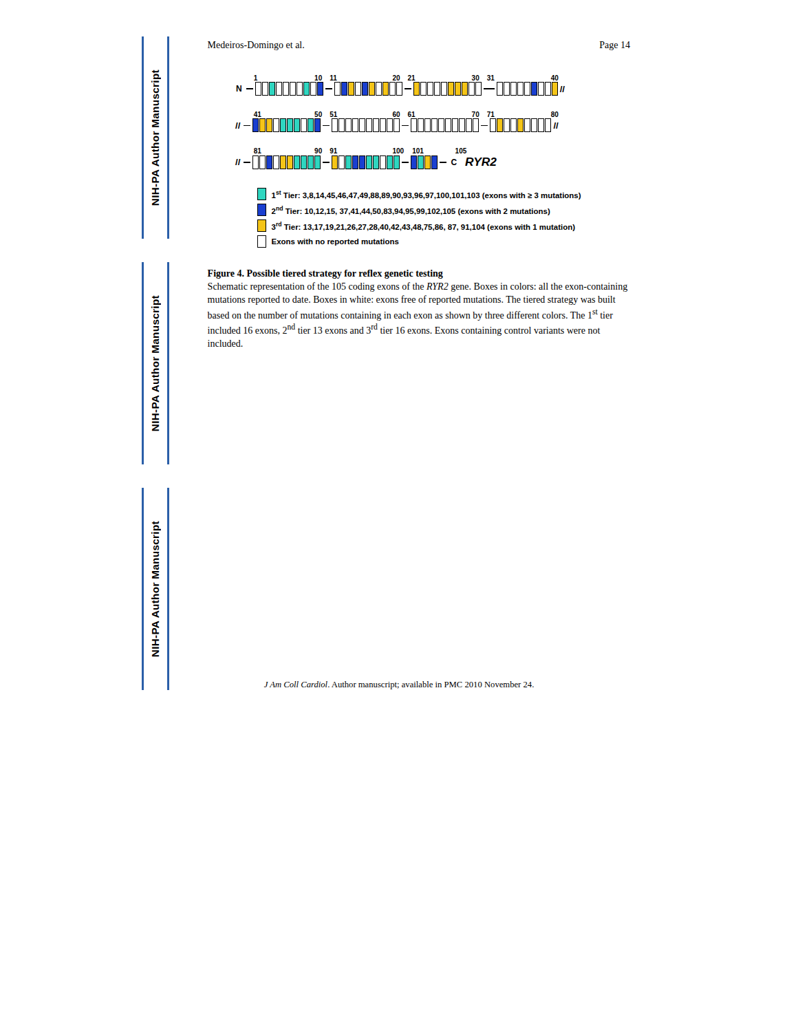NIH-PA Author Manuscript
NIH-PA Author Manuscript
NIH-PA Author Manuscript
Medeiros-Domingo et al.
Page 14
1 10 11 20 21 30 31 40
N //
41 50 51 60 61 70 71 80
// //
81 90 91 100 101 105
// C RYR2
1st Tier: 3,8,14,45,46,47,49,88,89,90,93,96,97,100,101,103 (exons with ≥ 3 mutations)
2nd Tier: 10,12,15, 37,41,44,50,83,94,95,99,102,105 (exons with 2 mutations)
3rd Tier: 13,17,19,21,26,27,28,40,42,43,48,75,86, 87, 91,104 (exons with 1 mutation)
Exons with no reported mutations
Figure 4. Possible tiered strategy for reflex genetic testing
Schematic representation of the 105 coding exons of the RYR2 gene. Boxes in colors: all the exon-containing mutations reported to date. Boxes in white: exons free of reported mutations. The tiered strategy was built based on the number of mutations containing in each exon as shown by three different colors. The 1st tier included 16 exons, 2nd tier 13 exons and 3rd tier 16 exons. Exons containing control variants were not included.
J Am Coll Cardiol. Author manuscript; available in PMC 2010 November 24.